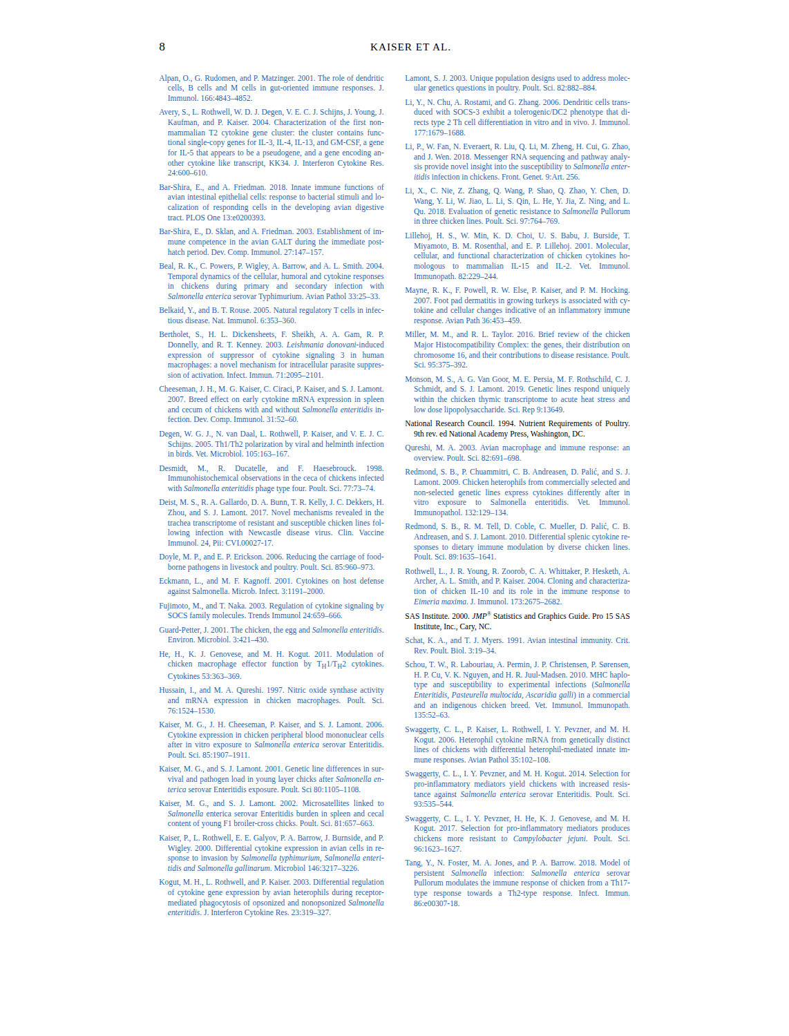8
KAISER ET AL.
Alpan, O., G. Rudomen, and P. Matzinger. 2001. The role of dendritic cells, B cells and M cells in gut-oriented immune responses. J. Immunol. 166:4843–4852.
Avery, S., L. Rothwell, W. D. J. Degen, V. E. C. J. Schijns, J. Young, J. Kaufman, and P. Kaiser. 2004. Characterization of the first non-mammalian T2 cytokine gene cluster: the cluster contains functional single-copy genes for IL-3, IL-4, IL-13, and GM-CSF, a gene for IL-5 that appears to be a pseudogene, and a gene encoding another cytokine like transcript, KK34. J. Interferon Cytokine Res. 24:600–610.
Bar-Shira, E., and A. Friedman. 2018. Innate immune functions of avian intestinal epithelial cells: response to bacterial stimuli and localization of responding cells in the developing avian digestive tract. PLOS One 13:e0200393.
Bar-Shira, E., D. Sklan, and A. Friedman. 2003. Establishment of immune competence in the avian GALT during the immediate post-hatch period. Dev. Comp. Immunol. 27:147–157.
Beal, R. K., C. Powers, P. Wigley, A. Barrow, and A. L. Smith. 2004. Temporal dynamics of the cellular, humoral and cytokine responses in chickens during primary and secondary infection with Salmonella enterica serovar Typhimurium. Avian Pathol 33:25–33.
Belkaid, Y., and B. T. Rouse. 2005. Natural regulatory T cells in infectious disease. Nat. Immunol. 6:353–360.
Bertholet, S., H. L. Dickensheets, F. Sheikh, A. A. Gam, R. P. Donnelly, and R. T. Kenney. 2003. Leishmania donovani-induced expression of suppressor of cytokine signaling 3 in human macrophages: a novel mechanism for intracellular parasite suppression of activation. Infect. Immun. 71:2095–2101.
Cheeseman, J. H., M. G. Kaiser, C. Ciraci, P. Kaiser, and S. J. Lamont. 2007. Breed effect on early cytokine mRNA expression in spleen and cecum of chickens with and without Salmonella enteritidis infection. Dev. Comp. Immunol. 31:52–60.
Degen, W. G. J., N. van Daal, L. Rothwell, P. Kaiser, and V. E. J. C. Schijns. 2005. Th1/Th2 polarization by viral and helminth infection in birds. Vet. Microbiol. 105:163–167.
Desmidt, M., R. Ducatelle, and F. Haesebrouck. 1998. Immunohistochemical observations in the ceca of chickens infected with Salmonella enteritidis phage type four. Poult. Sci. 77:73–74.
Deist, M. S., R. A. Gallardo, D. A. Bunn, T. R. Kelly, J. C. Dekkers, H. Zhou, and S. J. Lamont. 2017. Novel mechanisms revealed in the trachea transcriptome of resistant and susceptible chicken lines following infection with Newcastle disease virus. Clin. Vaccine Immunol. 24, Pii: CVI.00027-17.
Doyle, M. P., and E. P. Erickson. 2006. Reducing the carriage of foodborne pathogens in livestock and poultry. Poult. Sci. 85:960–973.
Eckmann, L., and M. F. Kagnoff. 2001. Cytokines on host defense against Salmonella. Microb. Infect. 3:1191–2000.
Fujimoto, M., and T. Naka. 2003. Regulation of cytokine signaling by SOCS family molecules. Trends Immunol 24:659–666.
Guard-Petter, J. 2001. The chicken, the egg and Salmonella enteritidis. Environ. Microbiol. 3:421–430.
He, H., K. J. Genovese, and M. H. Kogut. 2011. Modulation of chicken macrophage effector function by TH1/TH2 cytokines. Cytokines 53:363–369.
Hussain, I., and M. A. Qureshi. 1997. Nitric oxide synthase activity and mRNA expression in chicken macrophages. Poult. Sci. 76:1524–1530.
Kaiser, M. G., J. H. Cheeseman, P. Kaiser, and S. J. Lamont. 2006. Cytokine expression in chicken peripheral blood mononuclear cells after in vitro exposure to Salmonella enterica serovar Enteritidis. Poult. Sci. 85:1907–1911.
Kaiser, M. G., and S. J. Lamont. 2001. Genetic line differences in survival and pathogen load in young layer chicks after Salmonella enterica serovar Enteritidis exposure. Poult. Sci 80:1105–1108.
Kaiser, M. G., and S. J. Lamont. 2002. Microsatellites linked to Salmonella enterica serovar Enteritidis burden in spleen and cecal content of young F1 broiler-cross chicks. Poult. Sci. 81:657–663.
Kaiser, P., L. Rothwell, E. E. Galyov, P. A. Barrow, J. Burnside, and P. Wigley. 2000. Differential cytokine expression in avian cells in response to invasion by Salmonella typhimurium, Salmonella enteritidis and Salmonella gallinarum. Microbiol 146:3217–3226.
Kogut, M. H., L. Rothwell, and P. Kaiser. 2003. Differential regulation of cytokine gene expression by avian heterophils during receptor-mediated phagocytosis of opsonized and nonopsonized Salmonella enteritidis. J. Interferon Cytokine Res. 23:319–327.
Lamont, S. J. 2003. Unique population designs used to address molecular genetics questions in poultry. Poult. Sci. 82:882–884.
Li, Y., N. Chu, A. Rostami, and G. Zhang. 2006. Dendritic cells transduced with SOCS-3 exhibit a tolerogenic/DC2 phenotype that directs type 2 Th cell differentiation in vitro and in vivo. J. Immunol. 177:1679–1688.
Li, P., W. Fan, N. Everaert, R. Liu, Q. Li, M. Zheng, H. Cui, G. Zhao, and J. Wen. 2018. Messenger RNA sequencing and pathway analysis provide novel insight into the susceptibility to Salmonella enteritidis infection in chickens. Front. Genet. 9:Art. 256.
Li, X., C. Nie, Z. Zhang, Q. Wang, P. Shao, Q. Zhao, Y. Chen, D. Wang, Y. Li, W. Jiao, L. Li, S. Qin, L. He, Y. Jia, Z. Ning, and L. Qu. 2018. Evaluation of genetic resistance to Salmonella Pullorum in three chicken lines. Poult. Sci. 97:764–769.
Lillehoj, H. S., W. Min, K. D. Choi, U. S. Babu, J. Burside, T. Miyamoto, B. M. Rosenthal, and E. P. Lillehoj. 2001. Molecular, cellular, and functional characterization of chicken cytokines homologous to mammalian IL-15 and IL-2. Vet. Immunol. Immunopath. 82:229–244.
Mayne, R. K., F. Powell, R. W. Else, P. Kaiser, and P. M. Hocking. 2007. Foot pad dermatitis in growing turkeys is associated with cytokine and cellular changes indicative of an inflammatory immune response. Avian Path 36:453–459.
Miller, M. M., and R. L. Taylor. 2016. Brief review of the chicken Major Histocompatibility Complex: the genes, their distribution on chromosome 16, and their contributions to disease resistance. Poult. Sci. 95:375–392.
Monson, M. S., A. G. Van Goor, M. E. Persia, M. F. Rothschild, C. J. Schmidt, and S. J. Lamont. 2019. Genetic lines respond uniquely within the chicken thymic transcriptome to acute heat stress and low dose lipopolysaccharide. Sci. Rep 9:13649.
National Research Council. 1994. Nutrient Requirements of Poultry. 9th rev. ed National Academy Press, Washington, DC.
Qureshi, M. A. 2003. Avian macrophage and immune response: an overview. Poult. Sci. 82:691–698.
Redmond, S. B., P. Chuammitri, C. B. Andreasen, D. Palić, and S. J. Lamont. 2009. Chicken heterophils from commercially selected and non-selected genetic lines express cytokines differently after in vitro exposure to Salmonella enteritidis. Vet. Immunol. Immunopathol. 132:129–134.
Redmond, S. B., R. M. Tell, D. Coble, C. Mueller, D. Palić, C. B. Andreasen, and S. J. Lamont. 2010. Differential splenic cytokine responses to dietary immune modulation by diverse chicken lines. Poult. Sci. 89:1635–1641.
Rothwell, L., J. R. Young, R. Zoorob, C. A. Whittaker, P. Hesketh, A. Archer, A. L. Smith, and P. Kaiser. 2004. Cloning and characterization of chicken IL-10 and its role in the immune response to Eimeria maxima. J. Immunol. 173:2675–2682.
SAS Institute. 2000. JMP® Statistics and Graphics Guide. Pro 15 SAS Institute, Inc., Cary, NC.
Schat, K. A., and T. J. Myers. 1991. Avian intestinal immunity. Crit. Rev. Poult. Biol. 3:19–34.
Schou, T. W., R. Labouriau, A. Permin, J. P. Christensen, P. Sørensen, H. P. Cu, V. K. Nguyen, and H. R. Juul-Madsen. 2010. MHC haplotype and susceptibility to experimental infections (Salmonella Enteritidis, Pasteurella multocida, Ascaridia galli) in a commercial and an indigenous chicken breed. Vet. Immunol. Immunopath. 135:52–63.
Swaggerty, C. L., P. Kaiser, L. Rothwell, I. Y. Pevzner, and M. H. Kogut. 2006. Heterophil cytokine mRNA from genetically distinct lines of chickens with differential heterophil-mediated innate immune responses. Avian Pathol 35:102–108.
Swaggerty, C. L., I. Y. Pevzner, and M. H. Kogut. 2014. Selection for pro-inflammatory mediators yield chickens with increased resistance against Salmonella enterica serovar Enteritidis. Poult. Sci. 93:535–544.
Swaggerty, C. L., I. Y. Pevzner, H. He, K. J. Genovese, and M. H. Kogut. 2017. Selection for pro-inflammatory mediators produces chickens more resistant to Campylobacter jejuni. Poult. Sci. 96:1623–1627.
Tang, Y., N. Foster, M. A. Jones, and P. A. Barrow. 2018. Model of persistent Salmonella infection: Salmonella enterica serovar Pullorum modulates the immune response of chicken from a Th17-type response towards a Th2-type response. Infect. Immun. 86:e00307-18.